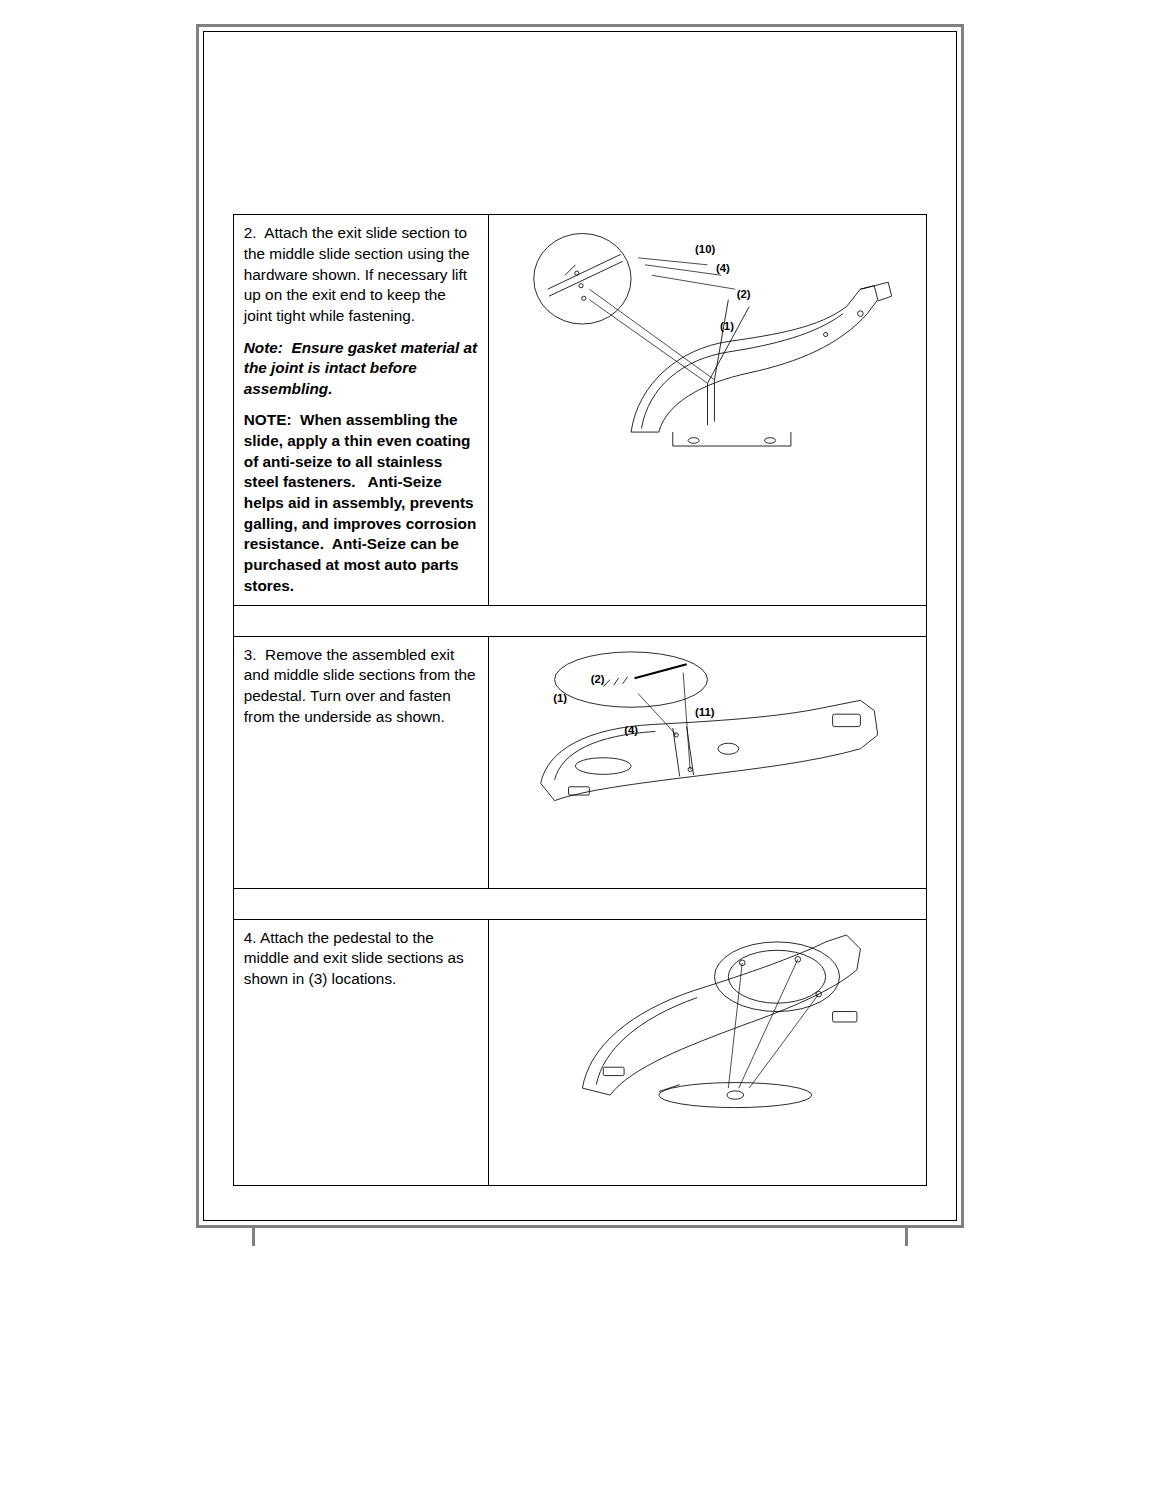| 2. Attach the exit slide section to the middle slide section using the hardware shown. If necessary lift up on the exit end to keep the joint tight while fastening. Note: Ensure gasket material at the joint is intact before assembling. NOTE: When assembling the slide, apply a thin even coating of anti-seize to all stainless steel fasteners. Anti-Seize helps aid in assembly, prevents galling, and improves corrosion resistance. Anti-Seize can be purchased at most auto parts stores. | (10) (4) (2) (1) |
| 3. Remove the assembled exit and middle slide sections from the pedestal. Turn over and fasten from the underside as shown. | (2) (1) (11) (4) |
| 4. Attach the pedestal to the middle and exit slide sections as shown in (3) locations. | |